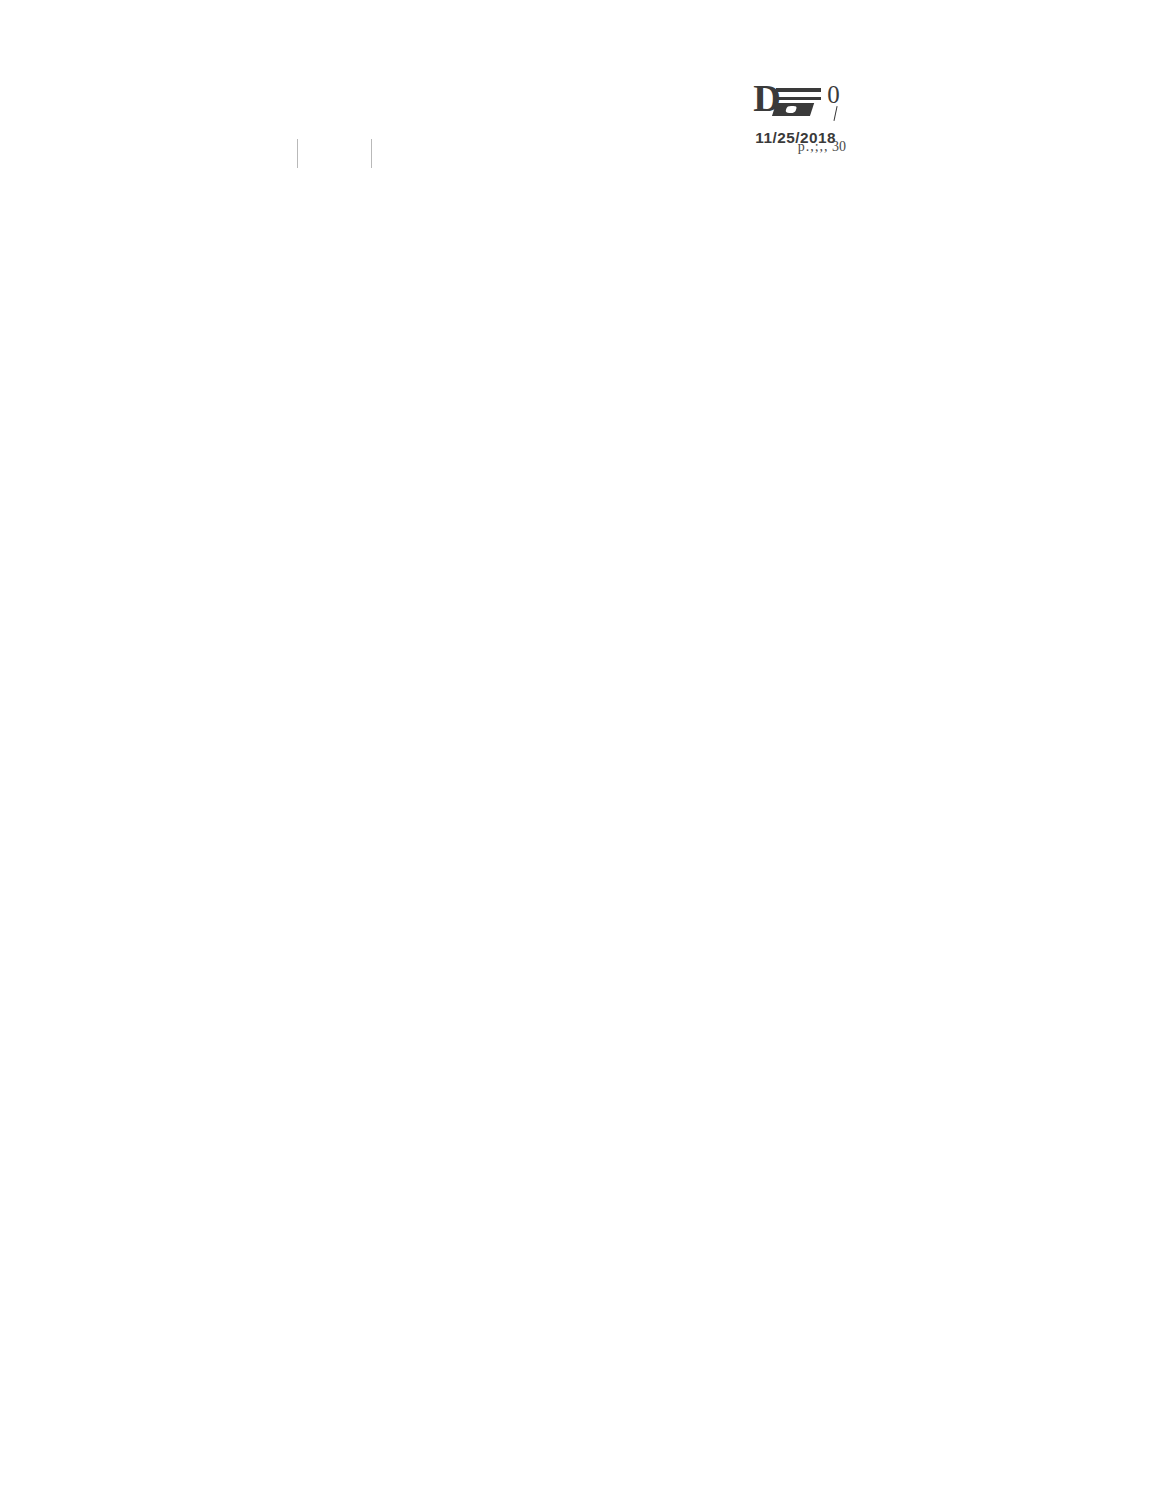D 0
11/25/2018
p.,;,, 30